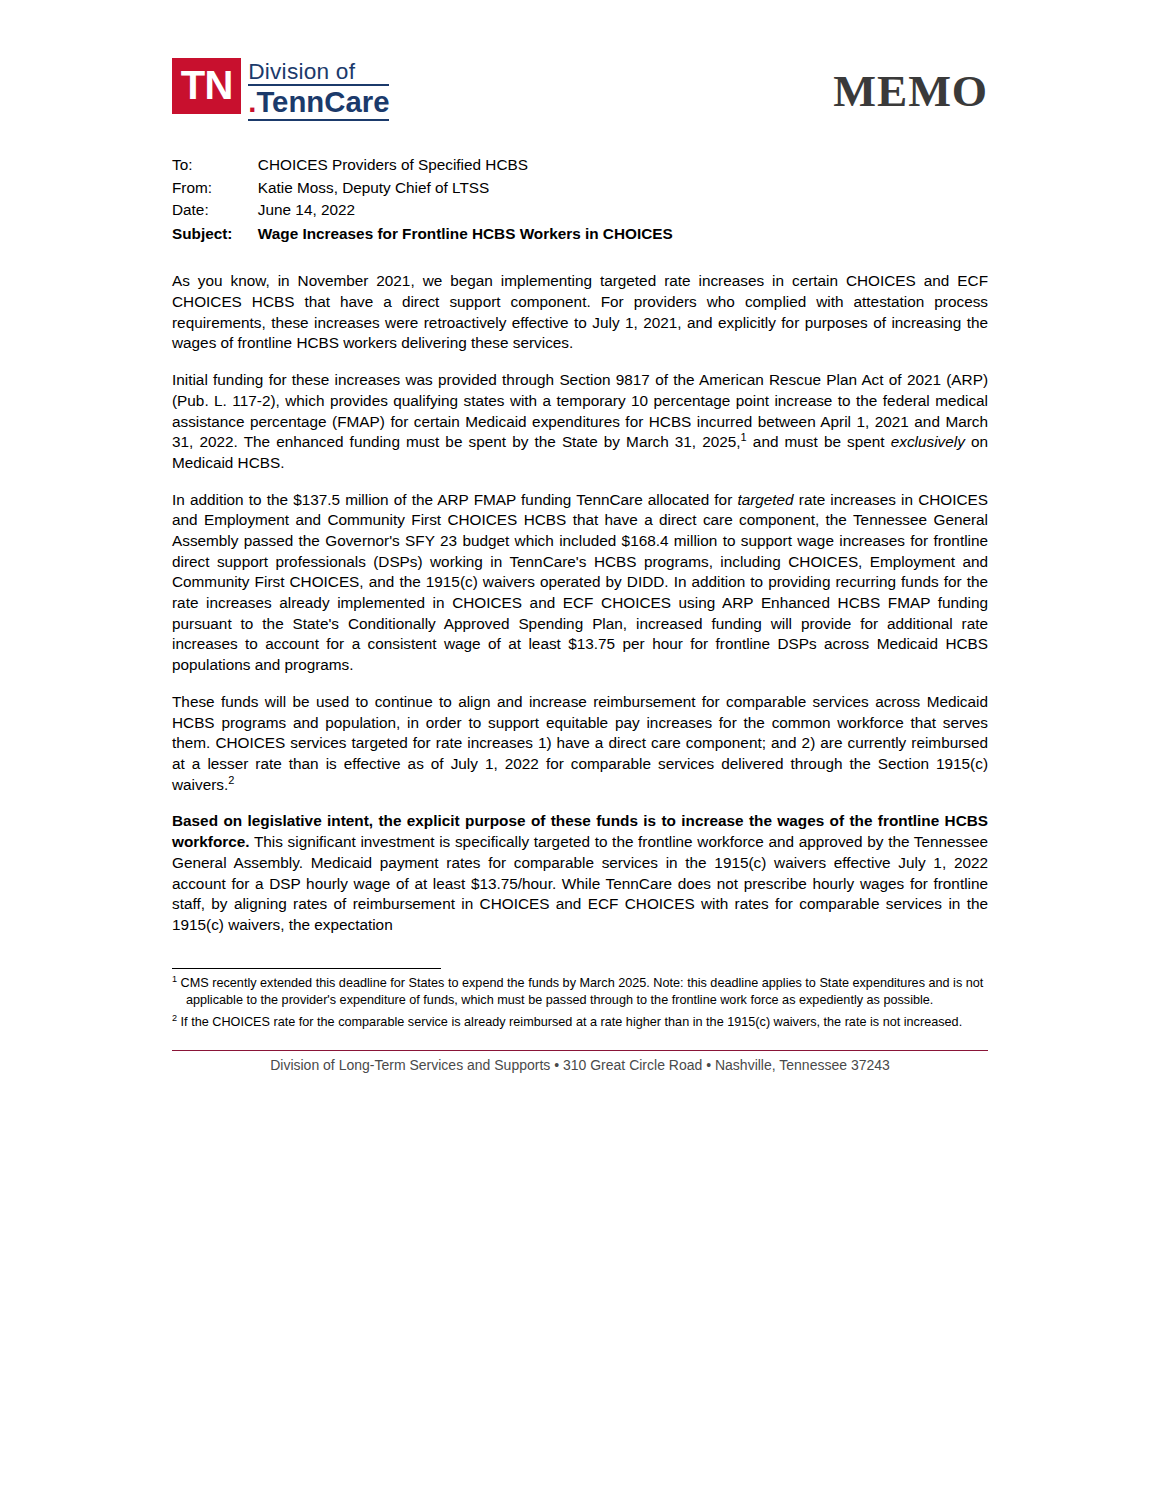TN
Division of
. TennCare
MEMO
| To: | CHOICES Providers of Specified HCBS |
| From: | Katie Moss, Deputy Chief of LTSS |
| Date: | June 14, 2022 |
| Subject: | Wage Increases for Frontline HCBS Workers in CHOICES |
As you know, in November 2021, we began implementing targeted rate increases in certain CHOICES and ECF CHOICES HCBS that have a direct support component. For providers who complied with attestation process requirements, these increases were retroactively effective to July 1, 2021, and explicitly for purposes of increasing the wages of frontline HCBS workers delivering these services.
Initial funding for these increases was provided through Section 9817 of the American Rescue Plan Act of 2021 (ARP) (Pub. L. 117-2), which provides qualifying states with a temporary 10 percentage point increase to the federal medical assistance percentage (FMAP) for certain Medicaid expenditures for HCBS incurred between April 1, 2021 and March 31, 2022. The enhanced funding must be spent by the State by March 31, 2025,1 and must be spent exclusively on Medicaid HCBS.
In addition to the $137.5 million of the ARP FMAP funding TennCare allocated for targeted rate increases in CHOICES and Employment and Community First CHOICES HCBS that have a direct care component, the Tennessee General Assembly passed the Governor's SFY 23 budget which included $168.4 million to support wage increases for frontline direct support professionals (DSPs) working in TennCare's HCBS programs, including CHOICES, Employment and Community First CHOICES, and the 1915(c) waivers operated by DIDD. In addition to providing recurring funds for the rate increases already implemented in CHOICES and ECF CHOICES using ARP Enhanced HCBS FMAP funding pursuant to the State's Conditionally Approved Spending Plan, increased funding will provide for additional rate increases to account for a consistent wage of at least $13.75 per hour for frontline DSPs across Medicaid HCBS populations and programs.
These funds will be used to continue to align and increase reimbursement for comparable services across Medicaid HCBS programs and population, in order to support equitable pay increases for the common workforce that serves them. CHOICES services targeted for rate increases 1) have a direct care component; and 2) are currently reimbursed at a lesser rate than is effective as of July 1, 2022 for comparable services delivered through the Section 1915(c) waivers.2
Based on legislative intent, the explicit purpose of these funds is to increase the wages of the frontline HCBS workforce. This significant investment is specifically targeted to the frontline workforce and approved by the Tennessee General Assembly. Medicaid payment rates for comparable services in the 1915(c) waivers effective July 1, 2022 account for a DSP hourly wage of at least $13.75/hour. While TennCare does not prescribe hourly wages for frontline staff, by aligning rates of reimbursement in CHOICES and ECF CHOICES with rates for comparable services in the 1915(c) waivers, the expectation
1 CMS recently extended this deadline for States to expend the funds by March 2025. Note: this deadline applies to State expenditures and is not applicable to the provider's expenditure of funds, which must be passed through to the frontline work force as expediently as possible.
2 If the CHOICES rate for the comparable service is already reimbursed at a rate higher than in the 1915(c) waivers, the rate is not increased.
Division of Long-Term Services and Supports • 310 Great Circle Road • Nashville, Tennessee 37243